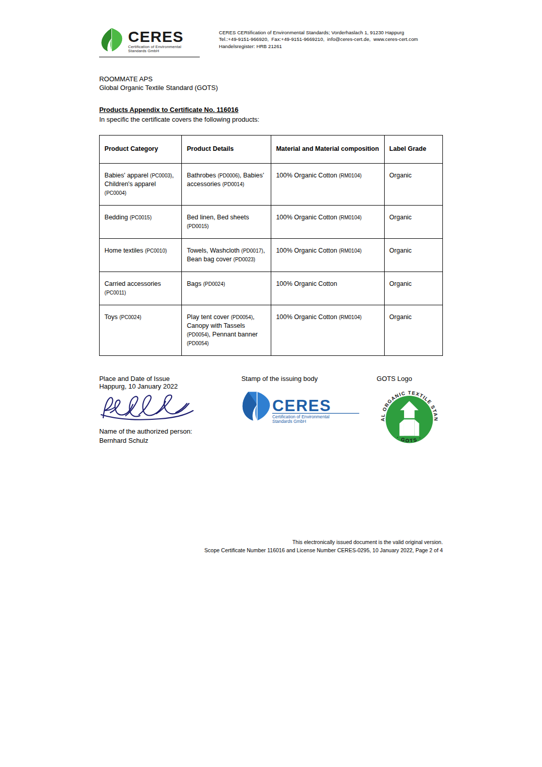CERES
Certification of Environmental
Standards GmbH
CERES CERtification of Environmental Standards; Vorderhaslach 1, 91230 Happurg
Tel.:+49-9151-966920, Fax:+49-9151-9669210, info@ceres-cert.de, www.ceres-cert.com
Handelsregister: HRB 21261
ROOMMATE APS
Global Organic Textile Standard (GOTS)
Products Appendix to Certificate No. 116016
In specific the certificate covers the following products:
| Product Category | Product Details | Material and Material composition | Label Grade |
| --- | --- | --- | --- |
| Babies' apparel (PC0003) , Children's apparel (PC0004) | Bathrobes (PD0006) , Babies’ accessories (PD0014) | 100% Organic Cotton (RM0104) | Organic |
| Bedding (PC0015) | Bed linen, Bed sheets (PD0015) | 100% Organic Cotton (RM0104) | Organic |
| Home textiles (PC0010) | Towels, Washcloth (PD0017) , Bean bag cover (PD0023) | 100% Organic Cotton (RM0104) | Organic |
| Carried accessories (PC0011) | Bags (PD0024) | 100% Organic Cotton | Organic |
| Toys (PC0024) | Play tent cover (PD0054) , Canopy with Tassels (PD0054) , Pennant banner (PD0054) | 100% Organic Cotton (RM0104) | Organic |
Place and Date of Issue
Happurg, 10 January 2022
Name of the authorized person:
Bernhard Schulz
Stamp of the issuing body
CERES Certification of Environmental Standards GmbH
GOTS Logo
GLOBAL ORGANIC TEXTILE STANDARD · GOTS ·
This electronically issued document is the valid original version.
Scope Certificate Number 116016 and License Number CERES-0295, 10 January 2022, Page 2 of 4